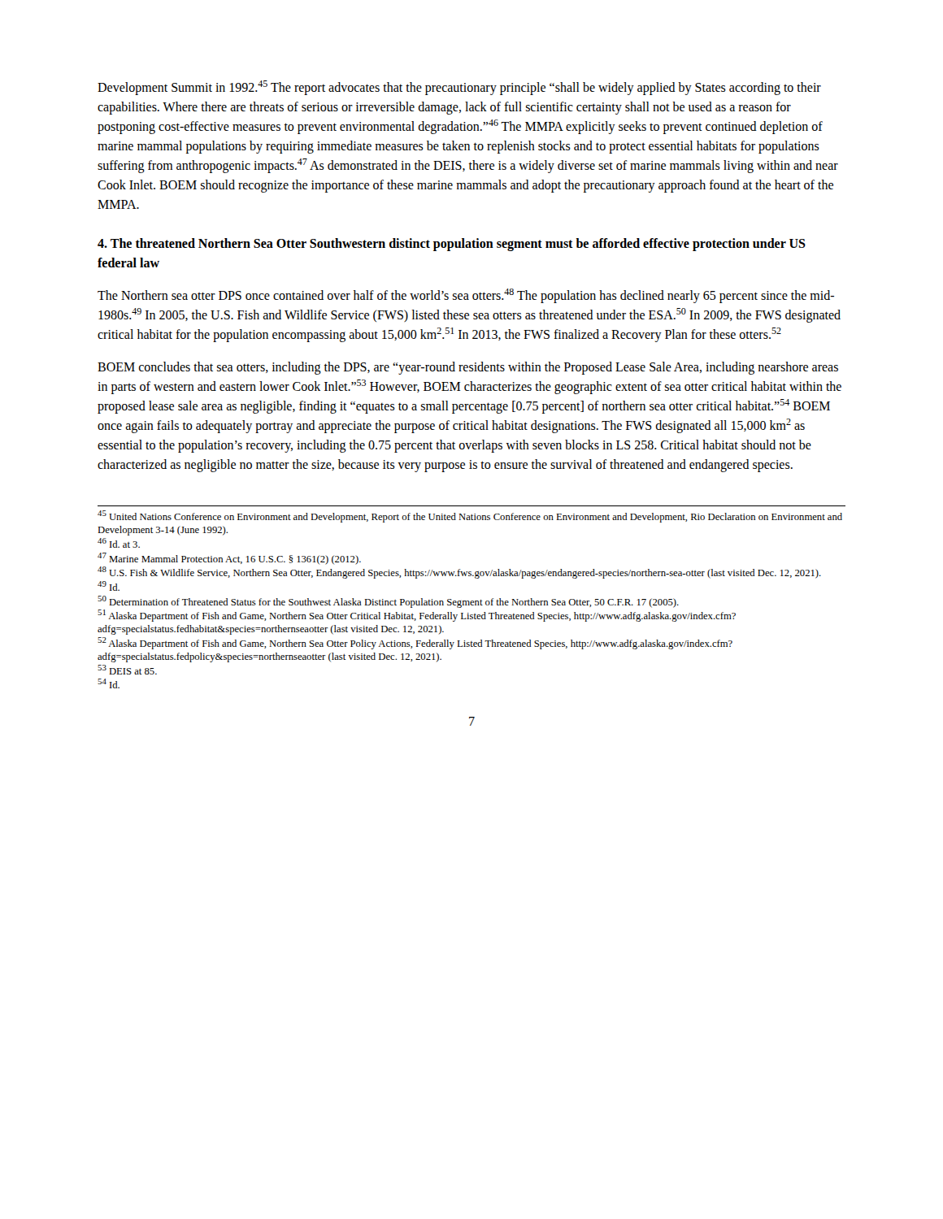Development Summit in 1992.45 The report advocates that the precautionary principle “shall be widely applied by States according to their capabilities. Where there are threats of serious or irreversible damage, lack of full scientific certainty shall not be used as a reason for postponing cost-effective measures to prevent environmental degradation.”46 The MMPA explicitly seeks to prevent continued depletion of marine mammal populations by requiring immediate measures be taken to replenish stocks and to protect essential habitats for populations suffering from anthropogenic impacts.47 As demonstrated in the DEIS, there is a widely diverse set of marine mammals living within and near Cook Inlet. BOEM should recognize the importance of these marine mammals and adopt the precautionary approach found at the heart of the MMPA.
4. The threatened Northern Sea Otter Southwestern distinct population segment must be afforded effective protection under US federal law
The Northern sea otter DPS once contained over half of the world’s sea otters.48 The population has declined nearly 65 percent since the mid-1980s.49 In 2005, the U.S. Fish and Wildlife Service (FWS) listed these sea otters as threatened under the ESA.50 In 2009, the FWS designated critical habitat for the population encompassing about 15,000 km2.51 In 2013, the FWS finalized a Recovery Plan for these otters.52
BOEM concludes that sea otters, including the DPS, are “year-round residents within the Proposed Lease Sale Area, including nearshore areas in parts of western and eastern lower Cook Inlet.”53 However, BOEM characterizes the geographic extent of sea otter critical habitat within the proposed lease sale area as negligible, finding it “equates to a small percentage [0.75 percent] of northern sea otter critical habitat.”54 BOEM once again fails to adequately portray and appreciate the purpose of critical habitat designations. The FWS designated all 15,000 km2 as essential to the population’s recovery, including the 0.75 percent that overlaps with seven blocks in LS 258. Critical habitat should not be characterized as negligible no matter the size, because its very purpose is to ensure the survival of threatened and endangered species.
45 United Nations Conference on Environment and Development, Report of the United Nations Conference on Environment and Development, Rio Declaration on Environment and Development 3-14 (June 1992).
46 Id. at 3.
47 Marine Mammal Protection Act, 16 U.S.C. § 1361(2) (2012).
48 U.S. Fish & Wildlife Service, Northern Sea Otter, Endangered Species, https://www.fws.gov/alaska/pages/endangered-species/northern-sea-otter (last visited Dec. 12, 2021).
49 Id.
50 Determination of Threatened Status for the Southwest Alaska Distinct Population Segment of the Northern Sea Otter, 50 C.F.R. 17 (2005).
51 Alaska Department of Fish and Game, Northern Sea Otter Critical Habitat, Federally Listed Threatened Species, http://www.adfg.alaska.gov/index.cfm?adfg=specialstatus.fedhabitat&species=northernseaotter (last visited Dec. 12, 2021).
52 Alaska Department of Fish and Game, Northern Sea Otter Policy Actions, Federally Listed Threatened Species, http://www.adfg.alaska.gov/index.cfm?adfg=specialstatus.fedpolicy&species=northernseaotter (last visited Dec. 12, 2021).
53 DEIS at 85.
54 Id.
7